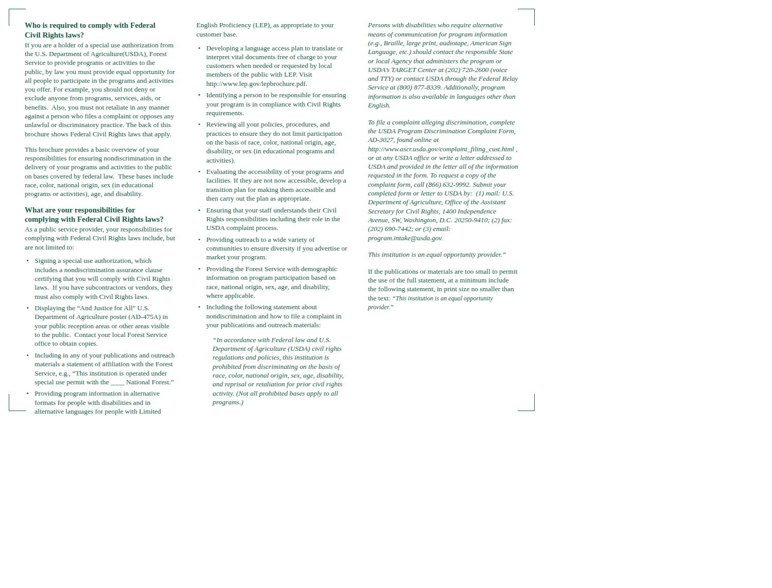Who is required to comply with Federal
Civil Rights laws?
If you are a holder of a special use authorization from the U.S. Department of Agriculture(USDA), Forest Service to provide programs or activities to the public, by law you must provide equal opportunity for all people to participate in the programs and activities you offer. For example, you should not deny or exclude anyone from programs, services, aids, or benefits. Also, you must not retaliate in any manner against a person who files a complaint or opposes any unlawful or discriminatory practice. The back of this brochure shows Federal Civil Rights laws that apply.
This brochure provides a basic overview of your responsibilities for ensuring nondiscrimination in the delivery of your programs and activities to the public on bases covered by federal law. These bases include race, color, national origin, sex (in educational programs or activities), age, and disability.
What are your responsibilities for
complying with Federal Civil Rights laws?
As a public service provider, your responsibilities for complying with Federal Civil Rights laws include, but are not limited to:
Signing a special use authorization, which includes a nondiscrimination assurance clause certifying that you will comply with Civil Rights laws. If you have subcontractors or vendors, they must also comply with Civil Rights laws.
Displaying the “And Justice for All” U.S. Department of Agriculture poster (AD-475A) in your public reception areas or other areas visible to the public. Contact your local Forest Service office to obtain copies.
Including in any of your publications and outreach materials a statement of affiliation with the Forest Service, e.g., “This institution is operated under special use permit with the ____ National Forest.”
Providing program information in alternative formats for people with disabilities and in alternative languages for people with Limited
English Proficiency (LEP), as appropriate to your customer base.
Developing a language access plan to translate or interpret vital documents free of charge to your customers when needed or requested by local members of the public with LEP. Visit http://www.lep.gov/lepbrochure.pdf.
Identifying a person to be responsible for ensuring your program is in compliance with Civil Rights requirements.
Reviewing all your policies, procedures, and practices to ensure they do not limit participation on the basis of race, color, national origin, age, disability, or sex (in educational programs and activities).
Evaluating the accessibility of your programs and facilities. If they are not now accessible, develop a transition plan for making them accessible and then carry out the plan as appropriate.
Ensuring that your staff understands their Civil Rights responsibilities including their role in the USDA complaint process.
Providing outreach to a wide variety of communities to ensure diversity if you advertise or market your program.
Providing the Forest Service with demographic information on program participation based on race, national origin, sex, age, and disability, where applicable.
Including the following statement about nondiscrimination and how to file a complaint in your publications and outreach materials:
“In accordance with Federal law and U.S. Department of Agriculture (USDA) civil rights regulations and policies, this institution is prohibited from discriminating on the basis of race, color, national origin, sex, age, disability, and reprisal or retaliation for prior civil rights activity. (Not all prohibited bases apply to all programs.)
Persons with disabilities who require alternative means of communication for program information (e.g., Braille, large print, audiotape, American Sign Language, etc.) should contact the responsible State or local Agency that administers the program or USDA’s TARGET Center at (202) 720-2600 (voice and TTY) or contact USDA through the Federal Relay Service at (800) 877-8339. Additionally, program information is also available in languages other than English.
To file a complaint alleging discrimination, complete the USDA Program Discrimination Complaint Form, AD-3027, found online at http://www.ascr.usda.gov/complaint_filing_cust.html , or at any USDA office or write a letter addressed to USDA and provided in the letter all of the information requested in the form. To request a copy of the complaint form, call (866) 632-9992. Submit your completed form or letter to USDA by: (1) mail: U.S. Department of Agriculture, Office of the Assistant Secretary for Civil Rights, 1400 Independence Avenue, SW, Washington, D.C. 20250-9410; (2) fax: (202) 690-7442; or (3) email: program.intake@usda.gov.
This institution is an equal opportunity provider.”
If the publications or materials are too small to permit the use of the full statement, at a minimum include the following statement, in print size no smaller than the text: “This institution is an equal opportunity provider.”